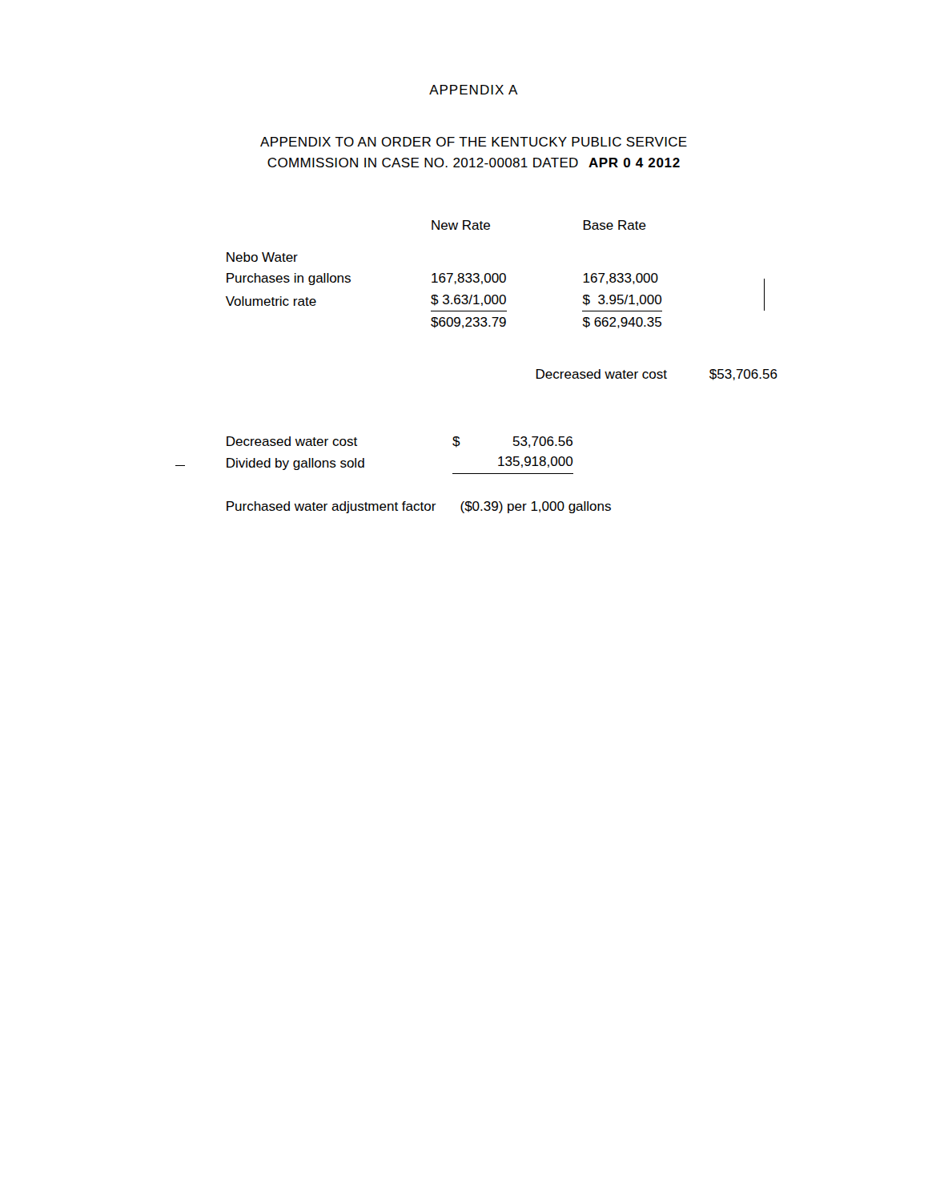APPENDIX A
APPENDIX TO AN ORDER OF THE KENTUCKY PUBLIC SERVICE COMMISSION IN CASE NO. 2012-00081 DATED APR 0 4 2012
| | New Rate | Base Rate |
| Nebo Water | | |
| Purchases in gallons | 167,833,000 | 167,833,000 |
| Volumetric rate | $ 3.63/1,000 | $ 3.95/1,000 |
| | $609,233.79 | $ 662,940.35 |
Decreased water cost$53,706.56
| Decreased water cost | $ 53,706.56 |
| Divided by gallons sold | 135,918,000 |
Purchased water adjustment factor($0.39) per 1,000 gallons